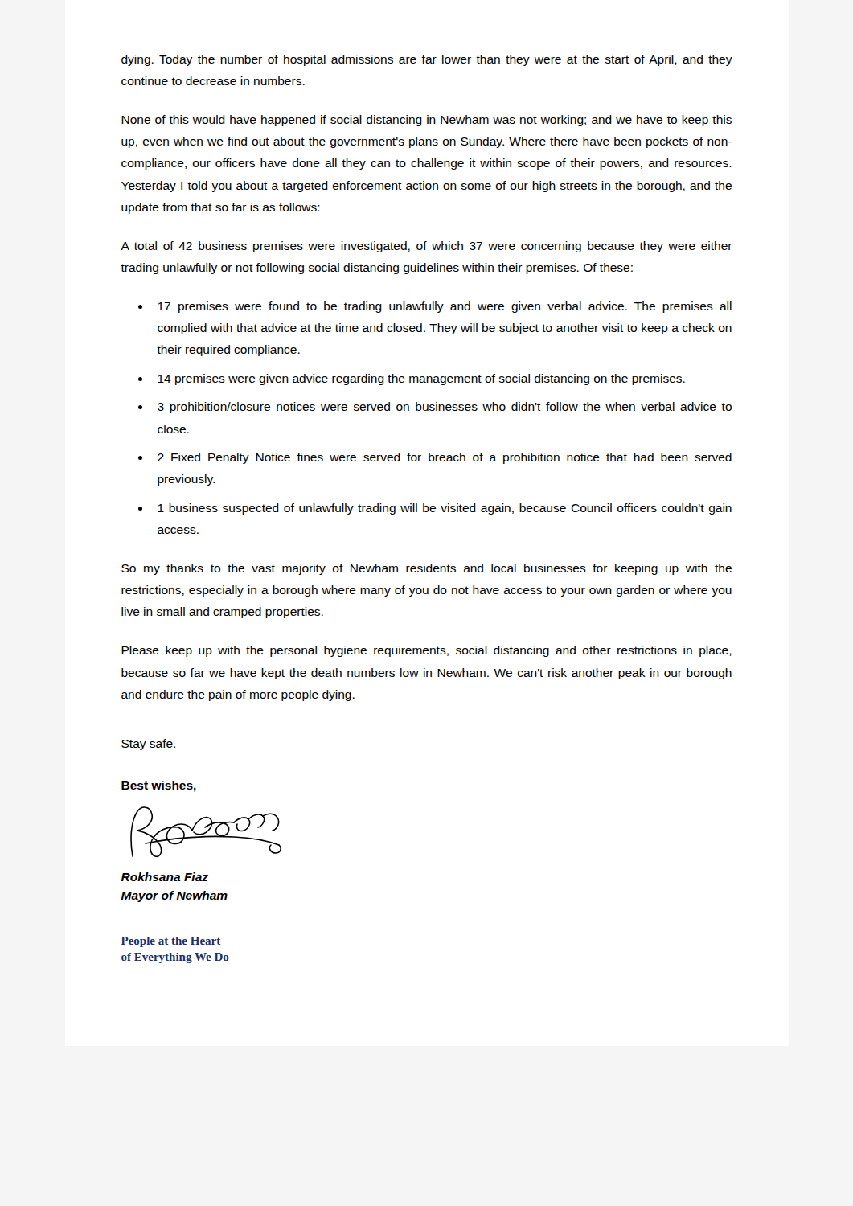dying. Today the number of hospital admissions are far lower than they were at the start of April, and they continue to decrease in numbers.
None of this would have happened if social distancing in Newham was not working; and we have to keep this up, even when we find out about the government's plans on Sunday. Where there have been pockets of non-compliance, our officers have done all they can to challenge it within scope of their powers, and resources. Yesterday I told you about a targeted enforcement action on some of our high streets in the borough, and the update from that so far is as follows:
A total of 42 business premises were investigated, of which 37 were concerning because they were either trading unlawfully or not following social distancing guidelines within their premises. Of these:
17 premises were found to be trading unlawfully and were given verbal advice. The premises all complied with that advice at the time and closed. They will be subject to another visit to keep a check on their required compliance.
14 premises were given advice regarding the management of social distancing on the premises.
3 prohibition/closure notices were served on businesses who didn't follow the when verbal advice to close.
2 Fixed Penalty Notice fines were served for breach of a prohibition notice that had been served previously.
1 business suspected of unlawfully trading will be visited again, because Council officers couldn't gain access.
So my thanks to the vast majority of Newham residents and local businesses for keeping up with the restrictions, especially in a borough where many of you do not have access to your own garden or where you live in small and cramped properties.
Please keep up with the personal hygiene requirements, social distancing and other restrictions in place, because so far we have kept the death numbers low in Newham. We can't risk another peak in our borough and endure the pain of more people dying.
Stay safe.
Best wishes,
Rokhsana Fiaz
Mayor of Newham
People at the Heart
of Everything We Do